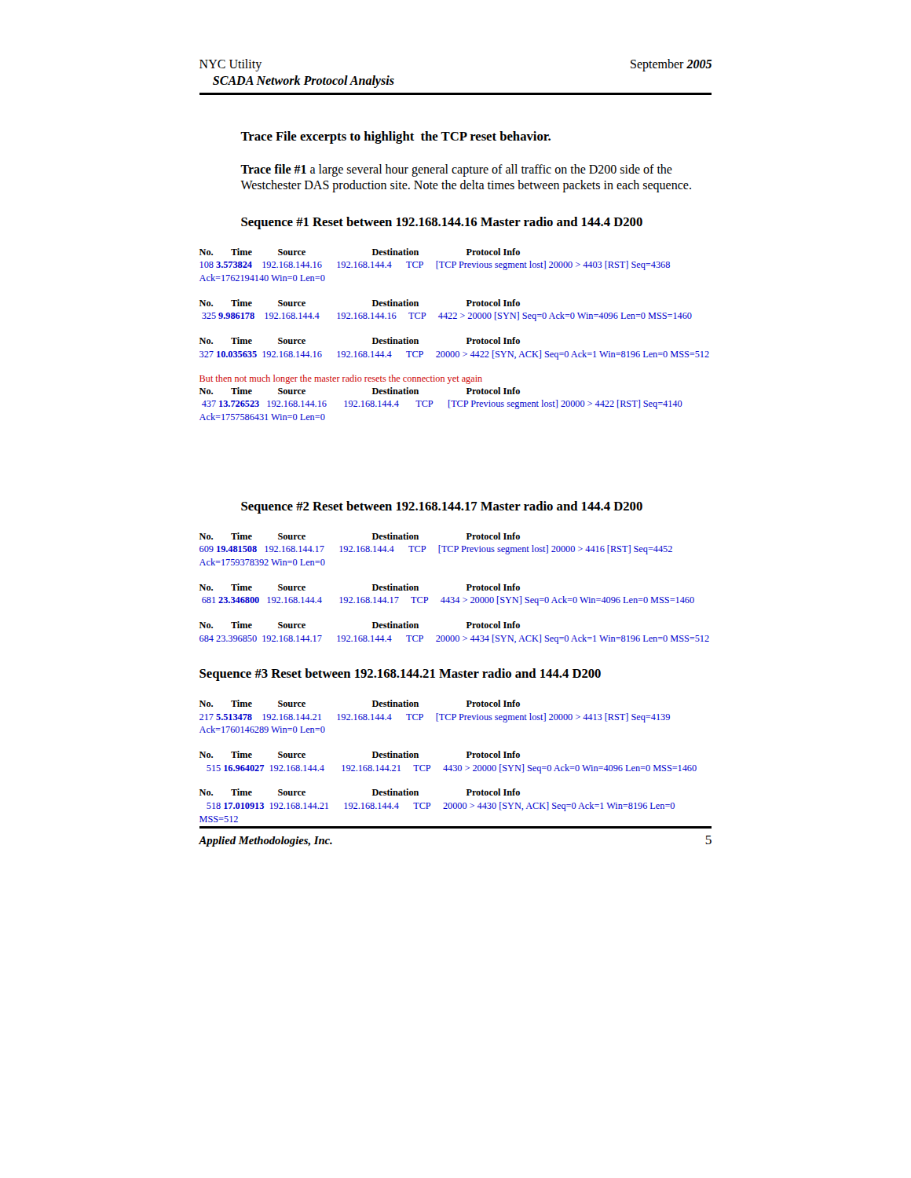NYC Utility
SCADA Network Protocol Analysis
September 2005
Trace File excerpts to highlight the TCP reset behavior.
Trace file #1 a large several hour general capture of all traffic on the D200 side of the Westchester DAS production site. Note the delta times between packets in each sequence.
Sequence #1 Reset between 192.168.144.16 Master radio and 144.4 D200
No. Time Source Destination Protocol Info
108 3.573824 192.168.144.16 192.168.144.4 TCP [TCP Previous segment lost] 20000 > 4403 [RST] Seq=4368 Ack=1762194140 Win=0 Len=0
No. Time Source Destination Protocol Info
325 9.986178 192.168.144.4 192.168.144.16 TCP 4422 > 20000 [SYN] Seq=0 Ack=0 Win=4096 Len=0 MSS=1460
No. Time Source Destination Protocol Info
327 10.035635 192.168.144.16 192.168.144.4 TCP 20000 > 4422 [SYN, ACK] Seq=0 Ack=1 Win=8196 Len=0 MSS=512
But then not much longer the master radio resets the connection yet again
No. Time Source Destination Protocol Info
437 13.726523 192.168.144.16 192.168.144.4 TCP [TCP Previous segment lost] 20000 > 4422 [RST] Seq=4140 Ack=1757586431 Win=0 Len=0
Sequence #2 Reset between 192.168.144.17 Master radio and 144.4 D200
No. Time Source Destination Protocol Info
609 19.481508 192.168.144.17 192.168.144.4 TCP [TCP Previous segment lost] 20000 > 4416 [RST] Seq=4452 Ack=1759378392 Win=0 Len=0
No. Time Source Destination Protocol Info
681 23.346800 192.168.144.4 192.168.144.17 TCP 4434 > 20000 [SYN] Seq=0 Ack=0 Win=4096 Len=0 MSS=1460
No. Time Source Destination Protocol Info
684 23.396850 192.168.144.17 192.168.144.4 TCP 20000 > 4434 [SYN, ACK] Seq=0 Ack=1 Win=8196 Len=0 MSS=512
Sequence #3 Reset between 192.168.144.21 Master radio and 144.4 D200
No. Time Source Destination Protocol Info
217 5.513478 192.168.144.21 192.168.144.4 TCP [TCP Previous segment lost] 20000 > 4413 [RST] Seq=4139 Ack=1760146289 Win=0 Len=0
No. Time Source Destination Protocol Info
515 16.964027 192.168.144.4 192.168.144.21 TCP 4430 > 20000 [SYN] Seq=0 Ack=0 Win=4096 Len=0 MSS=1460
No. Time Source Destination Protocol Info
518 17.010913 192.168.144.21 192.168.144.4 TCP 20000 > 4430 [SYN, ACK] Seq=0 Ack=1 Win=8196 Len=0 MSS=512
Applied Methodologies, Inc.
5